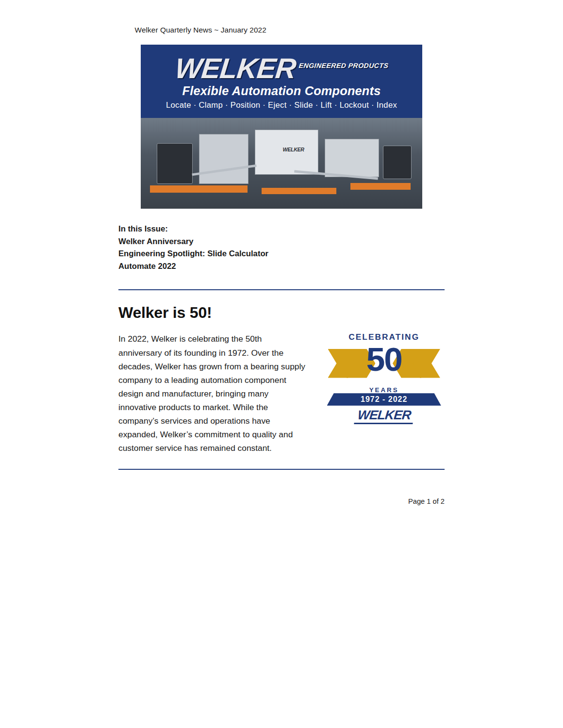Welker Quarterly News ~ January 2022
WELKERENGINEERED PRODUCTS
Flexible Automation Components
Locate · Clamp · Position · Eject · Slide · Lift · Lockout · Index
WELKER
In this Issue:
Welker Anniversary
Engineering Spotlight: Slide Calculator
Automate 2022
Welker is 50!
In 2022, Welker is celebrating the 50th anniversary of its founding in 1972. Over the decades, Welker has grown from a bearing supply company to a leading automation component design and manufacturer, bringing many innovative products to market. While the company’s services and operations have expanded, Welker’s commitment to quality and customer service has remained constant.
CELEBRATING
50
YEARS
1972 - 2022
WELKER
Page 1 of 2